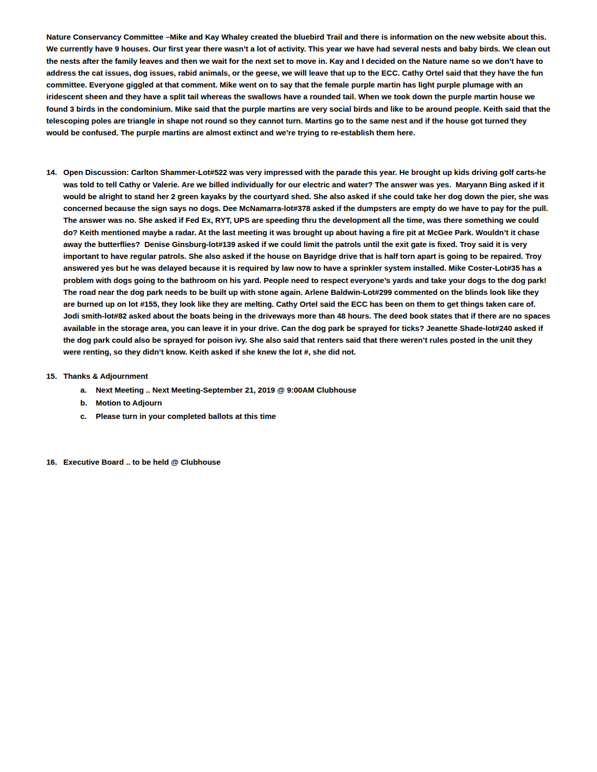Nature Conservancy Committee –Mike and Kay Whaley created the bluebird Trail and there is information on the new website about this. We currently have 9 houses. Our first year there wasn’t a lot of activity. This year we have had several nests and baby birds. We clean out the nests after the family leaves and then we wait for the next set to move in. Kay and I decided on the Nature name so we don’t have to address the cat issues, dog issues, rabid animals, or the geese, we will leave that up to the ECC. Cathy Ortel said that they have the fun committee. Everyone giggled at that comment. Mike went on to say that the female purple martin has light purple plumage with an iridescent sheen and they have a split tail whereas the swallows have a rounded tail. When we took down the purple martin house we found 3 birds in the condominium. Mike said that the purple martins are very social birds and like to be around people. Keith said that the telescoping poles are triangle in shape not round so they cannot turn. Martins go to the same nest and if the house got turned they would be confused. The purple martins are almost extinct and we’re trying to re-establish them here.
14. Open Discussion: Carlton Shammer-Lot#522 was very impressed with the parade this year. He brought up kids driving golf carts-he was told to tell Cathy or Valerie. Are we billed individually for our electric and water? The answer was yes. Maryann Bing asked if it would be alright to stand her 2 green kayaks by the courtyard shed. She also asked if she could take her dog down the pier, she was concerned because the sign says no dogs. Dee McNamarra-lot#378 asked if the dumpsters are empty do we have to pay for the pull. The answer was no. She asked if Fed Ex, RYT, UPS are speeding thru the development all the time, was there something we could do? Keith mentioned maybe a radar. At the last meeting it was brought up about having a fire pit at McGee Park. Wouldn’t it chase away the butterflies? Denise Ginsburg-lot#139 asked if we could limit the patrols until the exit gate is fixed. Troy said it is very important to have regular patrols. She also asked if the house on Bayridge drive that is half torn apart is going to be repaired. Troy answered yes but he was delayed because it is required by law now to have a sprinkler system installed. Mike Coster-Lot#35 has a problem with dogs going to the bathroom on his yard. People need to respect everyone’s yards and take your dogs to the dog park! The road near the dog park needs to be built up with stone again. Arlene Baldwin-Lot#299 commented on the blinds look like they are burned up on lot #155, they look like they are melting. Cathy Ortel said the ECC has been on them to get things taken care of. Jodi smith-lot#82 asked about the boats being in the driveways more than 48 hours. The deed book states that if there are no spaces available in the storage area, you can leave it in your drive. Can the dog park be sprayed for ticks? Jeanette Shade-lot#240 asked if the dog park could also be sprayed for poison ivy. She also said that renters said that there weren’t rules posted in the unit they were renting, so they didn’t know. Keith asked if she knew the lot #, she did not.
15. Thanks & Adjournment
a. Next Meeting .. Next Meeting-September 21, 2019 @ 9:00AM Clubhouse
b. Motion to Adjourn
c. Please turn in your completed ballots at this time
16. Executive Board .. to be held @ Clubhouse